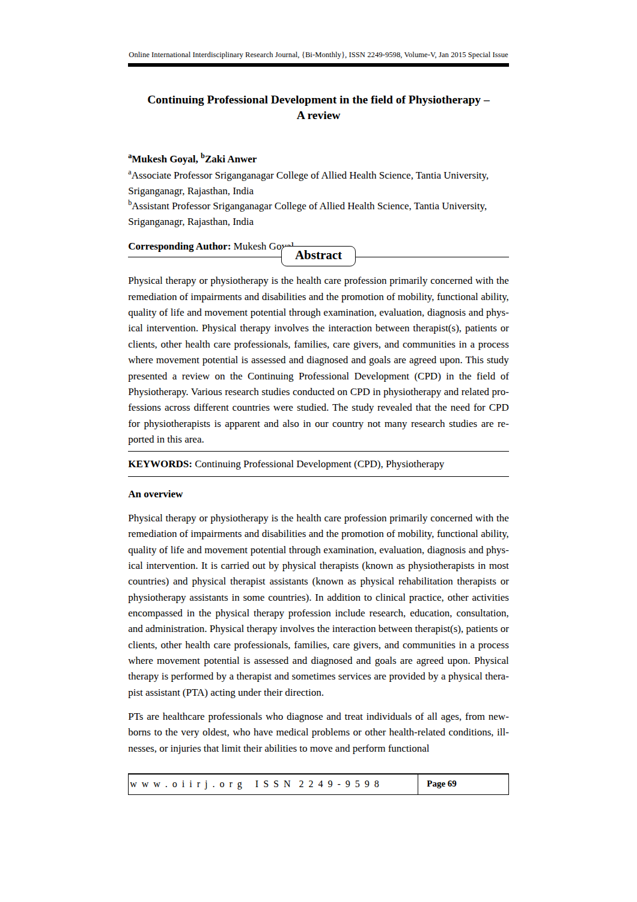Online International Interdisciplinary Research Journal, {Bi-Monthly}, ISSN 2249-9598, Volume-V, Jan 2015 Special Issue
Continuing Professional Development in the field of Physiotherapy – A review
aMukesh Goyal, bZaki Anwer
aAssociate Professor Sriganganagar College of Allied Health Science, Tantia University, Sriganganagr, Rajasthan, India
bAssistant Professor Sriganganagar College of Allied Health Science, Tantia University, Sriganganagr, Rajasthan, India
Corresponding Author: Mukesh Goyal
Abstract
Physical therapy or physiotherapy is the health care profession primarily concerned with the remediation of impairments and disabilities and the promotion of mobility, functional ability, quality of life and movement potential through examination, evaluation, diagnosis and physical intervention. Physical therapy involves the interaction between therapist(s), patients or clients, other health care professionals, families, care givers, and communities in a process where movement potential is assessed and diagnosed and goals are agreed upon. This study presented a review on the Continuing Professional Development (CPD) in the field of Physiotherapy. Various research studies conducted on CPD in physiotherapy and related professions across different countries were studied. The study revealed that the need for CPD for physiotherapists is apparent and also in our country not many research studies are reported in this area.
KEYWORDS: Continuing Professional Development (CPD), Physiotherapy
An overview
Physical therapy or physiotherapy is the health care profession primarily concerned with the remediation of impairments and disabilities and the promotion of mobility, functional ability, quality of life and movement potential through examination, evaluation, diagnosis and physical intervention. It is carried out by physical therapists (known as physiotherapists in most countries) and physical therapist assistants (known as physical rehabilitation therapists or physiotherapy assistants in some countries). In addition to clinical practice, other activities encompassed in the physical therapy profession include research, education, consultation, and administration. Physical therapy involves the interaction between therapist(s), patients or clients, other health care professionals, families, care givers, and communities in a process where movement potential is assessed and diagnosed and goals are agreed upon. Physical therapy is performed by a therapist and sometimes services are provided by a physical therapist assistant (PTA) acting under their direction.
PTs are healthcare professionals who diagnose and treat individuals of all ages, from newborns to the very oldest, who have medical problems or other health-related conditions, illnesses, or injuries that limit their abilities to move and perform functional
w w w . o i i r j . o r g
I S S N 2 2 4 9 - 9 5 9 8
Page 69